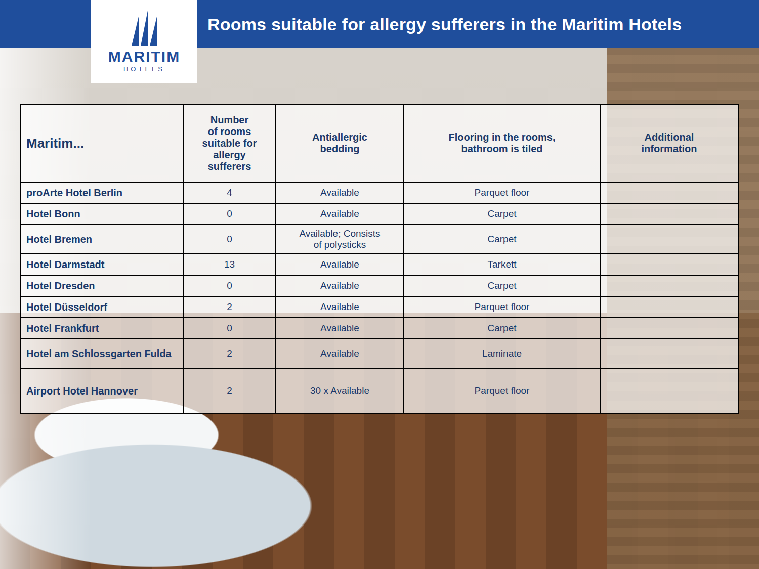Rooms suitable for allergy sufferers in the Maritim Hotels
MARITIM
HOTELS
| Maritim... | Number of rooms suitable for allergy sufferers | Antiallergic bedding | Flooring in the rooms, bathroom is tiled | Additional information |
| --- | --- | --- | --- | --- |
| proArte Hotel Berlin | 4 | Available | Parquet floor | |
| Hotel Bonn | 0 | Available | Carpet | |
| Hotel Bremen | 0 | Available; Consists of polysticks | Carpet | |
| Hotel Darmstadt | 13 | Available | Tarkett | |
| Hotel Dresden | 0 | Available | Carpet | |
| Hotel Düsseldorf | 2 | Available | Parquet floor | |
| Hotel Frankfurt | 0 | Available | Carpet | |
| Hotel am Schlossgarten Fulda | 2 | Available | Laminate | |
| Airport Hotel Hannover | 2 | 30 x Available | Parquet floor | |